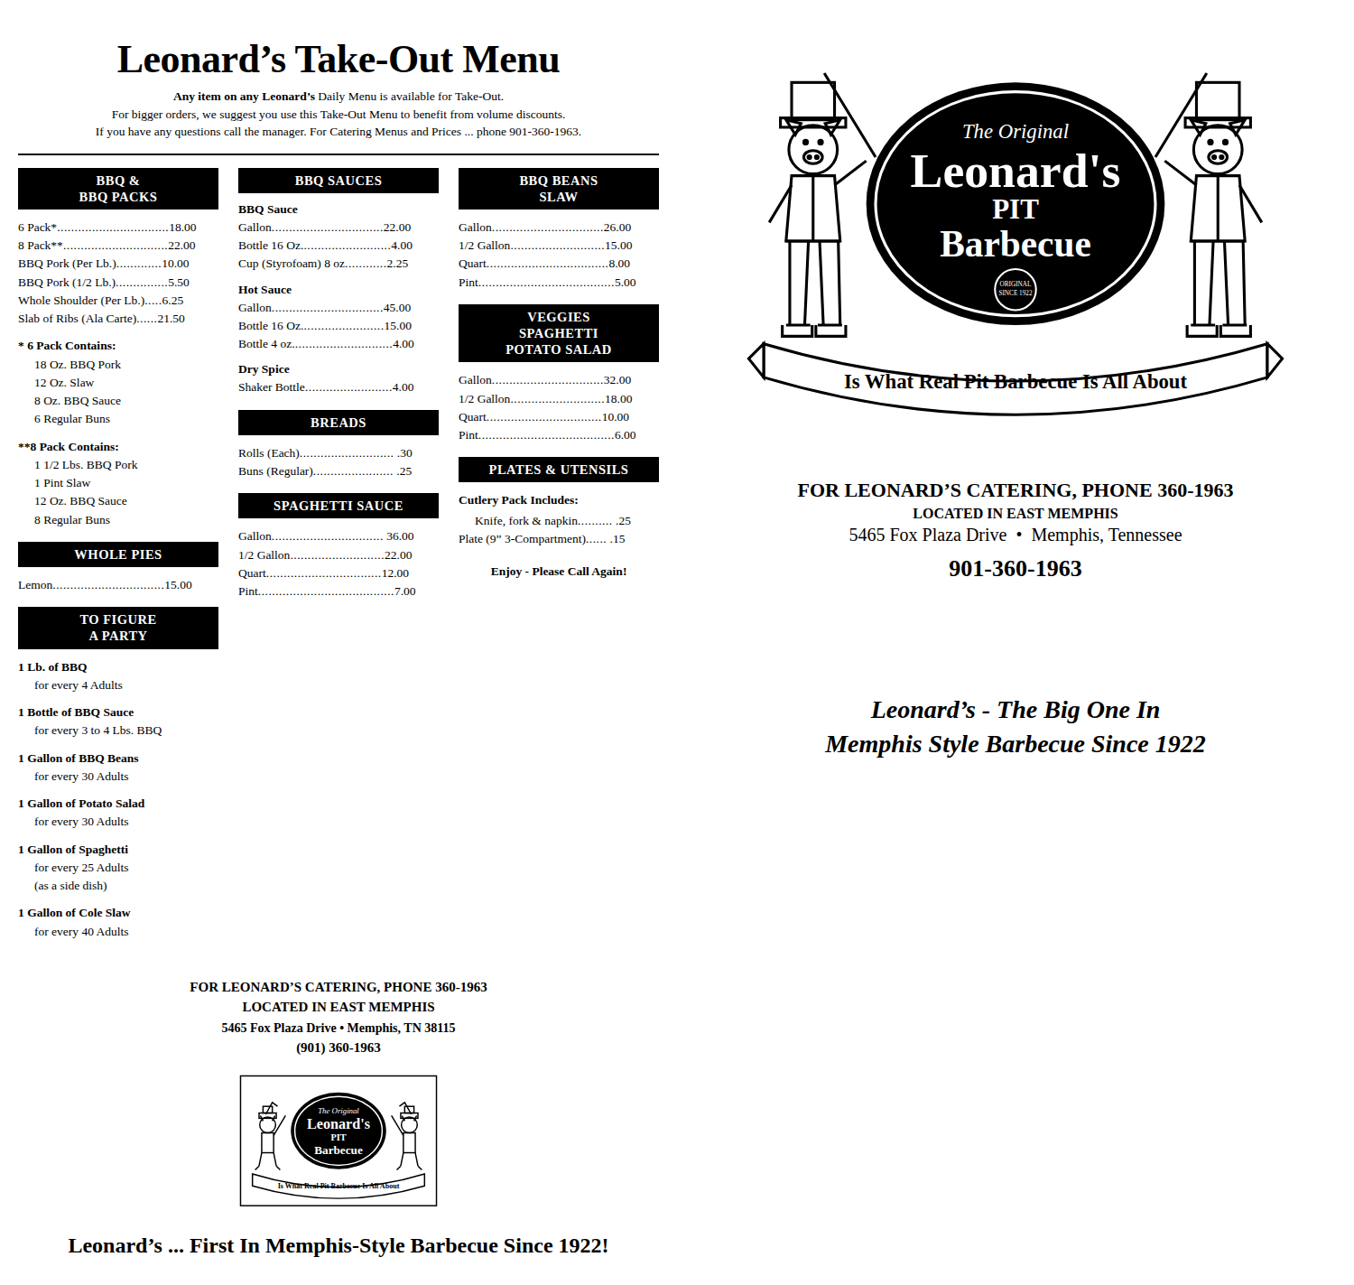Leonard’s Take-Out Menu
Any item on any Leonard’s Daily Menu is available for Take-Out.
For bigger orders, we suggest you use this Take-Out Menu to benefit from volume discounts.
If you have any questions call the manager. For Catering Menus and Prices ... phone 901-360-1963.
BBQ &
BBQ PACKS
6 Pack*................................ 18.00
8 Pack**.............................. 22.00
BBQ Pork (Per Lb.)............. 10.00
BBQ Pork (1/2 Lb.)............... 5.50
Whole Shoulder (Per Lb.)..... 6.25
Slab of Ribs (Ala Carte)...... 21.50
* 6 Pack Contains:
18 Oz. BBQ Pork
12 Oz. Slaw
8 Oz. BBQ Sauce
6 Regular Buns
**8 Pack Contains:
1 1/2 Lbs. BBQ Pork
1 Pint Slaw
12 Oz. BBQ Sauce
8 Regular Buns
WHOLE PIES
Lemon................................ 15.00
TO FIGURE
A PARTY
1 Lb. of BBQ
for every 4 Adults
1 Bottle of BBQ Sauce
for every 3 to 4 Lbs. BBQ
1 Gallon of BBQ Beans
for every 30 Adults
1 Gallon of Potato Salad
for every 30 Adults
1 Gallon of Spaghetti
for every 25 Adults
(as a side dish)
1 Gallon of Cole Slaw
for every 40 Adults
BBQ SAUCES
BBQ Sauce
Gallon................................ 22.00
Bottle 16 Oz.......................... 4.00
Cup (Styrofoam) 8 oz............ 2.25
Hot Sauce
Gallon................................ 45.00
Bottle 16 Oz........................ 15.00
Bottle 4 oz............................. 4.00
Dry Spice
Shaker Bottle......................... 4.00
BREADS
Rolls (Each)........................... .30
Buns (Regular)....................... .25
SPAGHETTI SAUCE
Gallon................................ 36.00
1/2 Gallon........................... 22.00
Quart................................. 12.00
Pint....................................... 7.00
BBQ BEANS
SLAW
Gallon................................ 26.00
1/2 Gallon........................... 15.00
Quart................................... 8.00
Pint....................................... 5.00
VEGGIES
SPAGHETTI
POTATO SALAD
Gallon................................ 32.00
1/2 Gallon........................... 18.00
Quart................................. 10.00
Pint....................................... 6.00
PLATES & UTENSILS
Cutlery Pack Includes:
Knife, fork & napkin.......... .25
Plate (9” 3-Compartment)...... .15
Enjoy - Please Call Again!
FOR LEONARD’S CATERING, PHONE 360-1963
LOCATED IN EAST MEMPHIS
5465 Fox Plaza Drive • Memphis, TN 38115
(901) 360-1963
The Original Leonard's PIT Barbecue Is What Real Pit Barbecue Is All About
Leonard’s ... First In Memphis-Style Barbecue Since 1922!
The Original Leonard's PIT Barbecue ® ORIGINAL SINCE 1922 Is What Real Pit Barbecue Is All About
FOR LEONARD’S CATERING, PHONE 360-1963
LOCATED IN EAST MEMPHIS
5465 Fox Plaza Drive • Memphis, Tennessee
901-360-1963
Leonard’s - The Big One In
Memphis Style Barbecue Since 1922